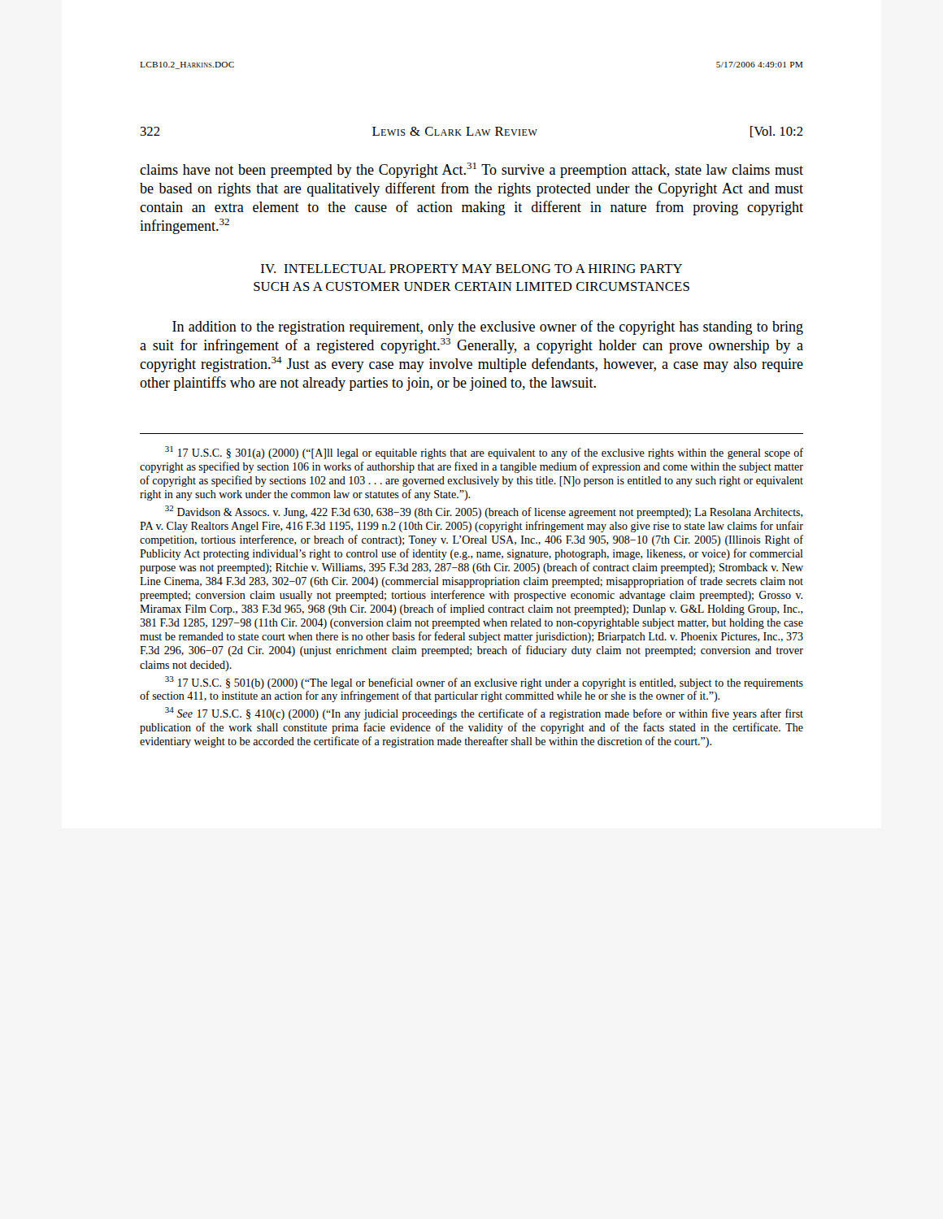LCB10.2_Harkins.DOC 5/17/2006 4:49:01 PM
322 Lewis & Clark Law Review [Vol. 10:2
claims have not been preempted by the Copyright Act.31 To survive a preemption attack, state law claims must be based on rights that are qualitatively different from the rights protected under the Copyright Act and must contain an extra element to the cause of action making it different in nature from proving copyright infringement.32
IV. Intellectual Property May Belong to a Hiring Party
Such as a Customer Under Certain Limited Circumstances
In addition to the registration requirement, only the exclusive owner of the copyright has standing to bring a suit for infringement of a registered copyright.33 Generally, a copyright holder can prove ownership by a copyright registration.34 Just as every case may involve multiple defendants, however, a case may also require other plaintiffs who are not already parties to join, or be joined to, the lawsuit.
3117 U.S.C. § 301(a) (2000) (“[A]ll legal or equitable rights that are equivalent to any of the exclusive rights within the general scope of copyright as specified by section 106 in works of authorship that are fixed in a tangible medium of expression and come within the subject matter of copyright as specified by sections 102 and 103 . . . are governed exclusively by this title. [N]o person is entitled to any such right or equivalent right in any such work under the common law or statutes of any State.”).
32 Davidson & Assocs. v. Jung, 422 F.3d 630, 638−39 (8th Cir. 2005) (breach of license agreement not preempted); La Resolana Architects, PA v. Clay Realtors Angel Fire, 416 F.3d 1195, 1199 n.2 (10th Cir. 2005) (copyright infringement may also give rise to state law claims for unfair competition, tortious interference, or breach of contract); Toney v. L’Oreal USA, Inc., 406 F.3d 905, 908−10 (7th Cir. 2005) (Illinois Right of Publicity Act protecting individual’s right to control use of identity (e.g., name, signature, photograph, image, likeness, or voice) for commercial purpose was not preempted); Ritchie v. Williams, 395 F.3d 283, 287−88 (6th Cir. 2005) (breach of contract claim preempted); Stromback v. New Line Cinema, 384 F.3d 283, 302−07 (6th Cir. 2004) (commercial misappropriation claim preempted; misappropriation of trade secrets claim not preempted; conversion claim usually not preempted; tortious interference with prospective economic advantage claim preempted); Grosso v. Miramax Film Corp., 383 F.3d 965, 968 (9th Cir. 2004) (breach of implied contract claim not preempted); Dunlap v. G&L Holding Group, Inc., 381 F.3d 1285, 1297−98 (11th Cir. 2004) (conversion claim not preempted when related to non-copyrightable subject matter, but holding the case must be remanded to state court when there is no other basis for federal subject matter jurisdiction); Briarpatch Ltd. v. Phoenix Pictures, Inc., 373 F.3d 296, 306−07 (2d Cir. 2004) (unjust enrichment claim preempted; breach of fiduciary duty claim not preempted; conversion and trover claims not decided).
3317 U.S.C. § 501(b) (2000) (“The legal or beneficial owner of an exclusive right under a copyright is entitled, subject to the requirements of section 411, to institute an action for any infringement of that particular right committed while he or she is the owner of it.”).
34 See 17 U.S.C. § 410(c) (2000) (“In any judicial proceedings the certificate of a registration made before or within five years after first publication of the work shall constitute prima facie evidence of the validity of the copyright and of the facts stated in the certificate. The evidentiary weight to be accorded the certificate of a registration made thereafter shall be within the discretion of the court.”).